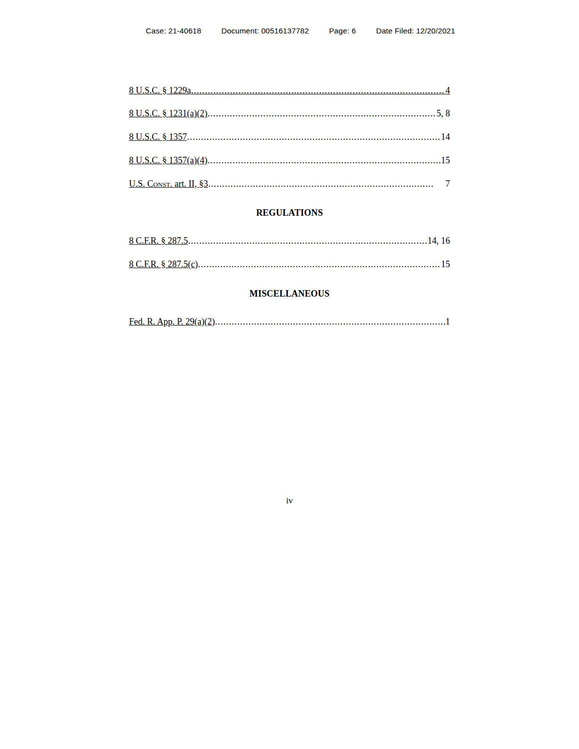Case: 21-40618 Document: 00516137782 Page: 6 Date Filed: 12/20/2021
8 U.S.C. § 1229a ................................................................................................. 4
8 U.S.C. § 1231(a)(2) ......................................................................................... 5, 8
8 U.S.C. § 1357 .............................................................................................. 14
8 U.S.C. § 1357(a)(4) ....................................................................................... 15
U.S. Const. art. II, §3 ................................................................................. 7
REGULATIONS
8 C.F.R. § 287.5 ......................................................................................... 14, 16
8 C.F.R. § 287.5(c) ......................................................................................... 15
MISCELLANEOUS
Fed. R. App. P. 29(a)(2) ..................................................................................... 1
iv